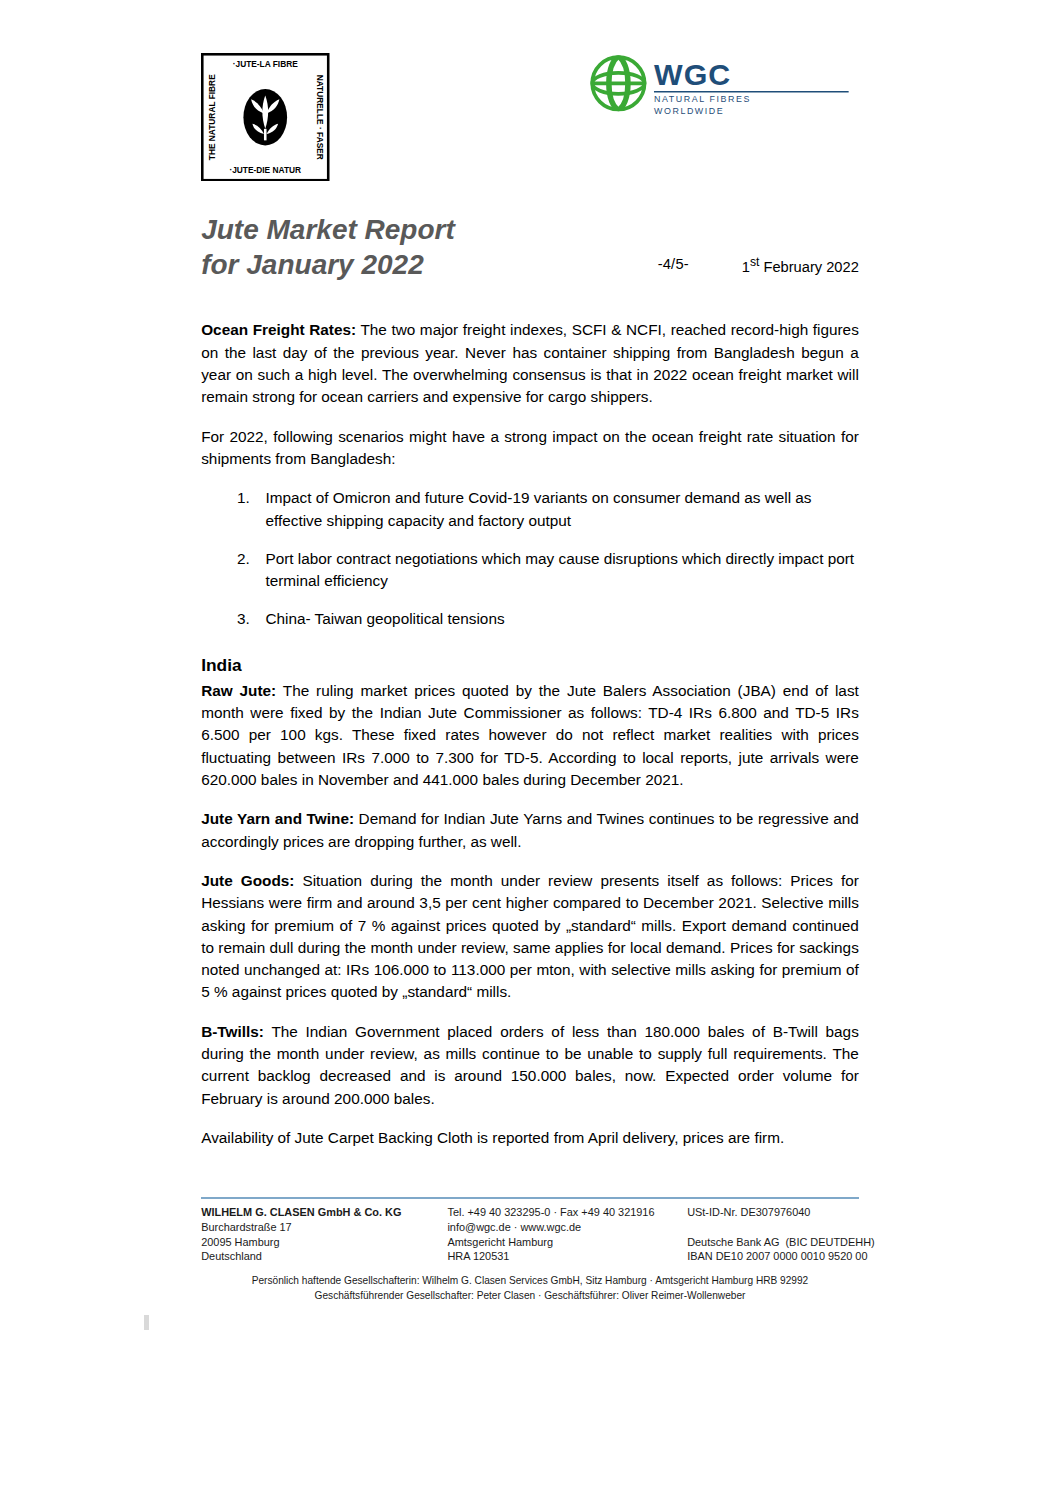·JUTE-LA FIBRE ·JUTE-DIE NATUR THE NATURAL FIBRE NATURELLE · FASER
WGC NATURAL FIBRES WORLDWIDE
Jute Market Report
for January 2022
-4/5- 1st February 2022
Ocean Freight Rates: The two major freight indexes, SCFI & NCFI, reached record-high figures on the last day of the previous year. Never has container shipping from Bangladesh begun a year on such a high level. The overwhelming consensus is that in 2022 ocean freight market will remain strong for ocean carriers and expensive for cargo shippers.
For 2022, following scenarios might have a strong impact on the ocean freight rate situation for shipments from Bangladesh:
Impact of Omicron and future Covid-19 variants on consumer demand as well as effective shipping capacity and factory output
Port labor contract negotiations which may cause disruptions which directly impact port terminal efficiency
China- Taiwan geopolitical tensions
India
Raw Jute: The ruling market prices quoted by the Jute Balers Association (JBA) end of last month were fixed by the Indian Jute Commissioner as follows: TD-4 IRs 6.800 and TD-5 IRs 6.500 per 100 kgs. These fixed rates however do not reflect market realities with prices fluctuating between IRs 7.000 to 7.300 for TD-5. According to local reports, jute arrivals were 620.000 bales in November and 441.000 bales during December 2021.
Jute Yarn and Twine: Demand for Indian Jute Yarns and Twines continues to be regressive and accordingly prices are dropping further, as well.
Jute Goods: Situation during the month under review presents itself as follows: Prices for Hessians were firm and around 3,5 per cent higher compared to December 2021. Selective mills asking for premium of 7 % against prices quoted by „standard“ mills. Export demand continued to remain dull during the month under review, same applies for local demand. Prices for sackings noted unchanged at: IRs 106.000 to 113.000 per mton, with selective mills asking for premium of 5 % against prices quoted by „standard“ mills.
B-Twills: The Indian Government placed orders of less than 180.000 bales of B-Twill bags during the month under review, as mills continue to be unable to supply full requirements. The current backlog decreased and is around 150.000 bales, now. Expected order volume for February is around 200.000 bales.
Availability of Jute Carpet Backing Cloth is reported from April delivery, prices are firm.
WILHELM G. CLASEN GmbH & Co. KG
Burchardstraße 17
20095 Hamburg
Deutschland
Tel. +49 40 323295-0 · Fax +49 40 321916
info@wgc.de · www.wgc.de
Amtsgericht Hamburg
HRA 120531
USt-ID-Nr. DE307976040
Deutsche Bank AG (BIC DEUTDEHH)
IBAN DE10 2007 0000 0010 9520 00
Persönlich haftende Gesellschafterin: Wilhelm G. Clasen Services GmbH, Sitz Hamburg · Amtsgericht Hamburg HRB 92992 Geschäftsführender Gesellschafter: Peter Clasen · Geschäftsführer: Oliver Reimer-Wollenweber